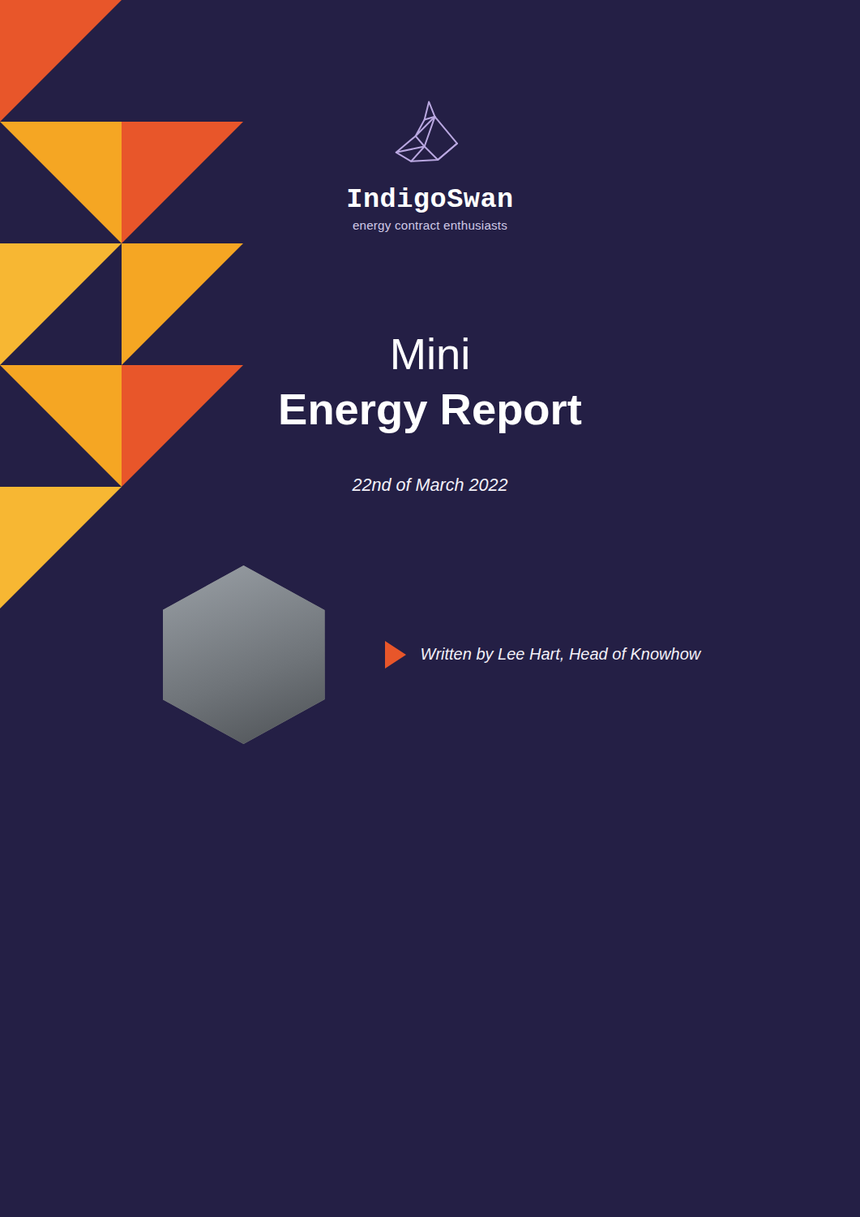IndigoSwan
energy contract enthusiasts
Mini Energy Report
22nd of March 2022
Written by Lee Hart, Head of Knowhow